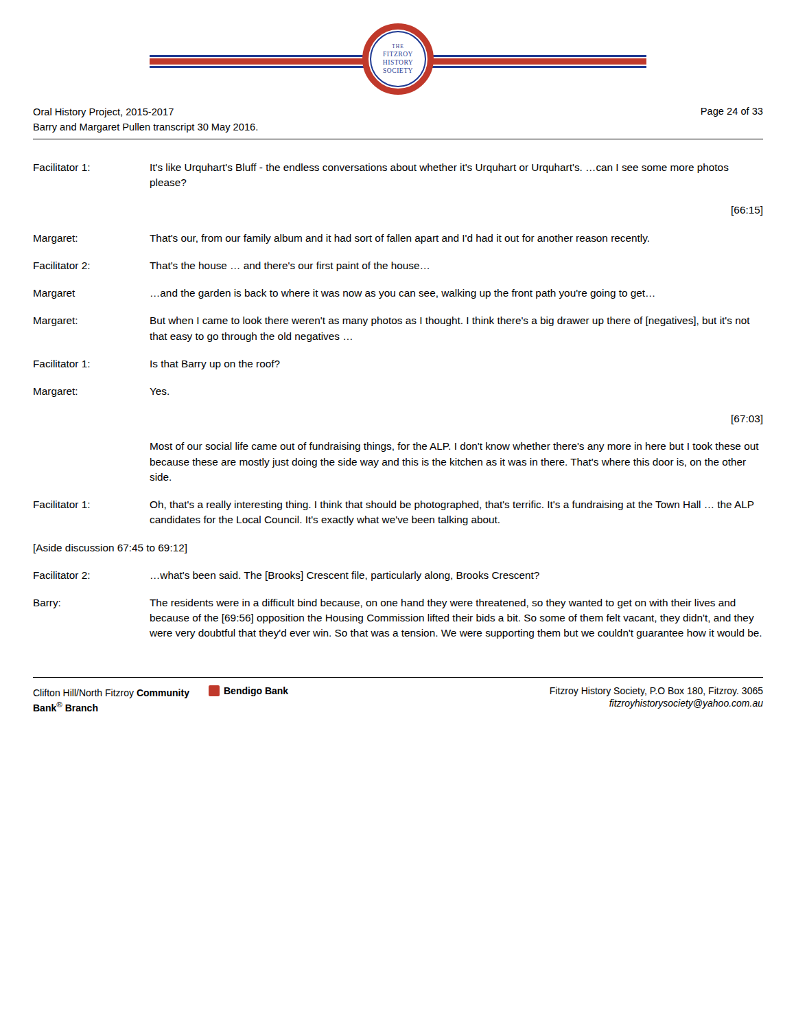The Fitzroy History Society
Oral History Project, 2015-2017
Barry and Margaret Pullen transcript 30 May 2016.
Page 24 of 33
| Facilitator 1: | It's like Urquhart's Bluff - the endless conversations about whether it's Urquhart or Urquhart's. …can I see some more photos please? |
| | [66:15] |
| Margaret: | That's our, from our family album and it had sort of fallen apart and I'd had it out for another reason recently. |
| Facilitator 2: | That's the house … and there's our first paint of the house… |
| Margaret | …and the garden is back to where it was now as you can see, walking up the front path you're going to get… |
| Margaret: | But when I came to look there weren't as many photos as I thought. I think there's a big drawer up there of [negatives], but it's not that easy to go through the old negatives … |
| Facilitator 1: | Is that Barry up on the roof? |
| Margaret: | Yes. |
| | [67:03] |
| | Most of our social life came out of fundraising things, for the ALP. I don't know whether there's any more in here but I took these out because these are mostly just doing the side way and this is the kitchen as it was in there. That's where this door is, on the other side. |
| Facilitator 1: | Oh, that's a really interesting thing. I think that should be photographed, that's terrific. It's a fundraising at the Town Hall … the ALP candidates for the Local Council. It's exactly what we've been talking about. |
| [Aside discussion 67:45 to 69:12] |
| Facilitator 2: | …what's been said. The [Brooks] Crescent file, particularly along, Brooks Crescent? |
| Barry: | The residents were in a difficult bind because, on one hand they were threatened, so they wanted to get on with their lives and because of the [69:56] opposition the Housing Commission lifted their bids a bit. So some of them felt vacant, they didn't, and they were very doubtful that they'd ever win. So that was a tension. We were supporting them but we couldn't guarantee how it would be. |
Clifton Hill/North Fitzroy Community Bank® Branch
Bendigo Bank
Fitzroy History Society, P.O Box 180, Fitzroy. 3065
fitzroyhistorysociety@yahoo.com.au